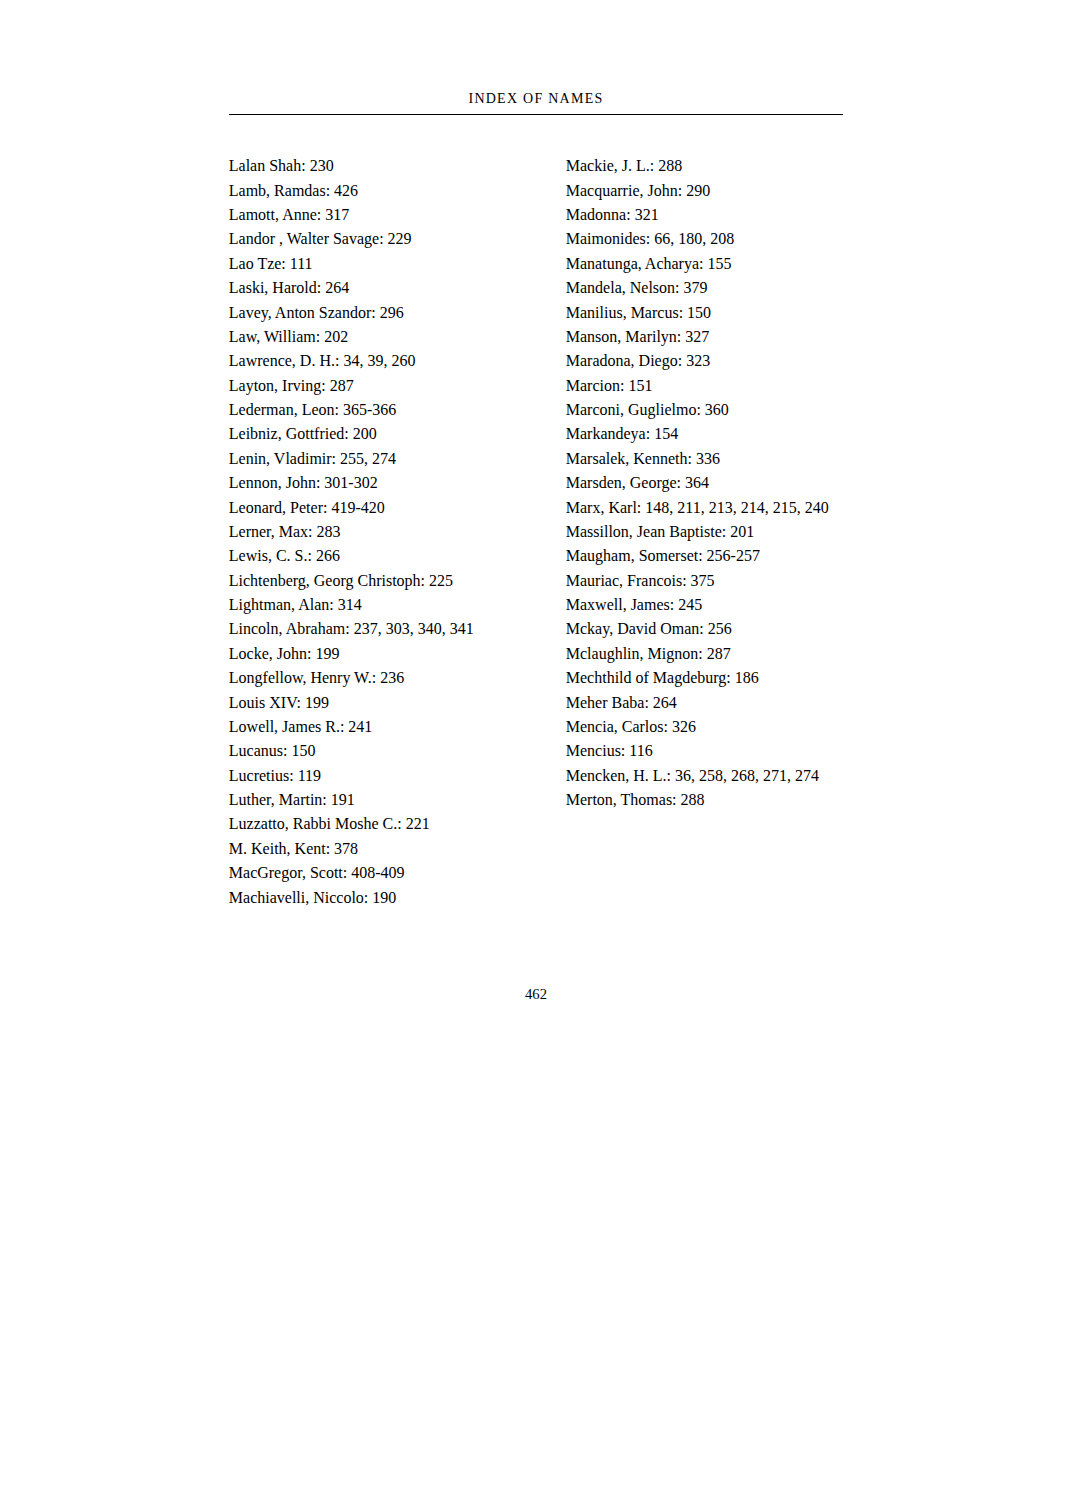Index of Names
Lalan Shah: 230
Lamb, Ramdas: 426
Lamott, Anne: 317
Landor , Walter Savage: 229
Lao Tze: 111
Laski, Harold: 264
Lavey, Anton Szandor: 296
Law, William: 202
Lawrence, D. H.: 34, 39, 260
Layton, Irving: 287
Lederman, Leon: 365-366
Leibniz, Gottfried: 200
Lenin, Vladimir: 255, 274
Lennon, John: 301-302
Leonard, Peter: 419-420
Lerner, Max: 283
Lewis, C. S.: 266
Lichtenberg, Georg Christoph: 225
Lightman, Alan: 314
Lincoln, Abraham: 237, 303, 340, 341
Locke, John: 199
Longfellow, Henry W.: 236
Louis XIV: 199
Lowell, James R.: 241
Lucanus: 150
Lucretius: 119
Luther, Martin: 191
Luzzatto, Rabbi Moshe C.: 221
M. Keith, Kent: 378
MacGregor, Scott: 408-409
Machiavelli, Niccolo: 190
Mackie, J. L.: 288
Macquarrie, John: 290
Madonna: 321
Maimonides: 66, 180, 208
Manatunga, Acharya: 155
Mandela, Nelson: 379
Manilius, Marcus: 150
Manson, Marilyn: 327
Maradona, Diego: 323
Marcion: 151
Marconi, Guglielmo: 360
Markandeya: 154
Marsalek, Kenneth: 336
Marsden, George: 364
Marx, Karl: 148, 211, 213, 214, 215, 240
Massillon, Jean Baptiste: 201
Maugham, Somerset: 256-257
Mauriac, Francois: 375
Maxwell, James: 245
Mckay, David Oman: 256
Mclaughlin, Mignon: 287
Mechthild of Magdeburg: 186
Meher Baba: 264
Mencia, Carlos: 326
Mencius: 116
Mencken, H. L.: 36, 258, 268, 271, 274
Merton, Thomas: 288
462